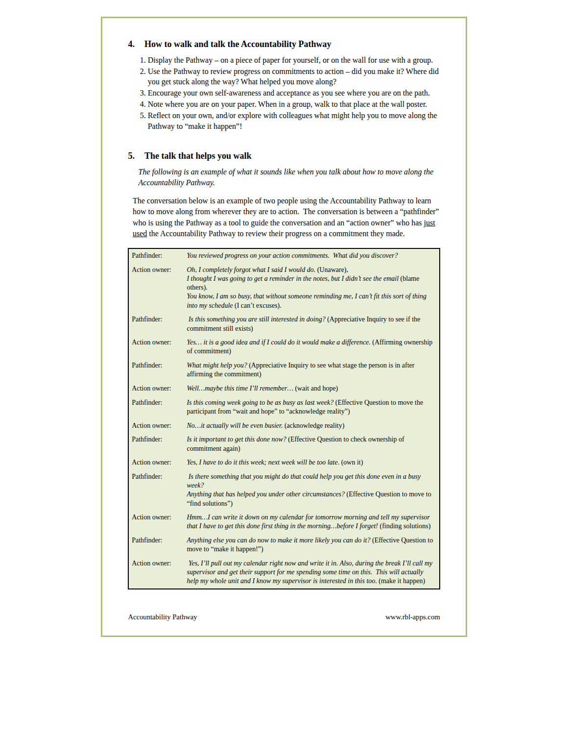4. How to walk and talk the Accountability Pathway
Display the Pathway – on a piece of paper for yourself, or on the wall for use with a group.
Use the Pathway to review progress on commitments to action – did you make it? Where did you get stuck along the way? What helped you move along?
Encourage your own self-awareness and acceptance as you see where you are on the path.
Note where you are on your paper. When in a group, walk to that place at the wall poster.
Reflect on your own, and/or explore with colleagues what might help you to move along the Pathway to “make it happen”!
5. The talk that helps you walk
The following is an example of what it sounds like when you talk about how to move along the Accountability Pathway.
The conversation below is an example of two people using the Accountability Pathway to learn how to move along from wherever they are to action. The conversation is between a “pathfinder” who is using the Pathway as a tool to guide the conversation and an “action owner” who has just used the Accountability Pathway to review their progress on a commitment they made.
| Pathfinder: | You reviewed progress on your action commitments. What did you discover? |
| Action owner: | Oh, I completely forgot what I said I would do. (Unaware), I thought I was going to get a reminder in the notes, but I didn’t see the email (blame others). You know, I am so busy, that without someone reminding me, I can’t fit this sort of thing into my schedule (I can’t excuses). |
| Pathfinder: | Is this something you are still interested in doing? (Appreciative Inquiry to see if the commitment still exists) |
| Action owner: | Yes… it is a good idea and if I could do it would make a difference. (Affirming ownership of commitment) |
| Pathfinder: | What might help you? (Appreciative Inquiry to see what stage the person is in after affirming the commitment) |
| Action owner: | Well…maybe this time I’ll remember… (wait and hope) |
| Pathfinder: | Is this coming week going to be as busy as last week? (Effective Question to move the participant from “wait and hope” to “acknowledge reality”) |
| Action owner: | No…it actually will be even busier. (acknowledge reality) |
| Pathfinder: | Is it important to get this done now? (Effective Question to check ownership of commitment again) |
| Action owner: | Yes, I have to do it this week; next week will be too late . (own it) |
| Pathfinder: | Is there something that you might do that could help you get this done even in a busy week? Anything that has helped you under other circumstances? (Effective Question to move to “find solutions”) |
| Action owner: | Hmm…I can write it down on my calendar for tomorrow morning and tell my supervisor that I have to get this done first thing in the morning…before I forget! (finding solutions) |
| Pathfinder: | Anything else you can do now to make it more likely you can do it? (Effective Question to move to “make it happen!”) |
| Action owner: | Yes, I’ll pull out my calendar right now and write it in. Also, during the break I’ll call my supervisor and get their support for me spending some time on this. This will actually help my whole unit and I know my supervisor is interested in this too . (make it happen) |
Accountability Pathway www.rbl-apps.com